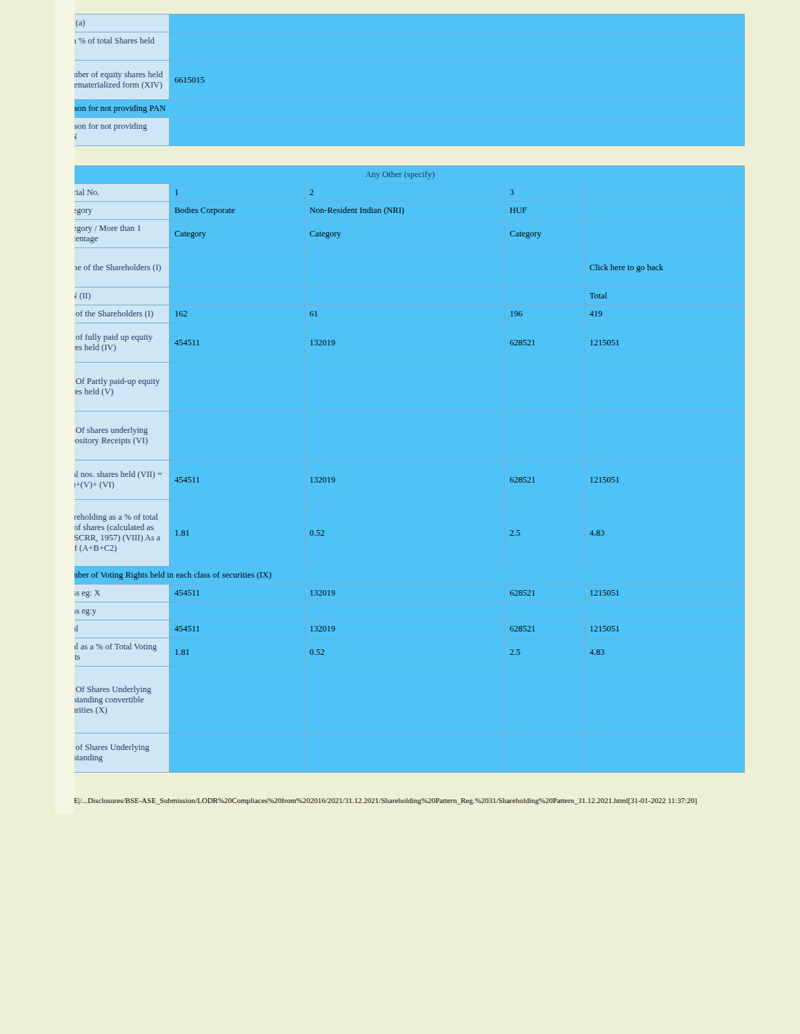| No. (a) | |
| As a % of total Shares held (b) | |
| Number of equity shares held in dematerialized form (XIV) | 6615015 |
| Reason for not providing PAN |
| Reason for not providing PAN | |
| Any Other (specify) |
| Searial No. | 1 | 2 | 3 | |
| Category | Bodies Corporate | Non-Resident Indian (NRI) | HUF | |
| Category / More than 1 percentage | Category | Category | Category | |
| Name of the Shareholders (I) | | | | Click here to go back |
| PAN (II) | | | | Total |
| No. of the Shareholders (I) | 162 | 61 | 196 | 419 |
| No. of fully paid up equity shares held (IV) | 454511 | 132019 | 628521 | 1215051 |
| No. Of Partly paid-up equity shares held (V) | | | | |
| No. Of shares underlying Depository Receipts (VI) | | | | |
| Total nos. shares held (VII) = (IV)+(V)+ (VI) | 454511 | 132019 | 628521 | 1215051 |
| Shareholding as a % of total no. of shares (calculated as per SCRR, 1957) (VIII) As a % of (A+B+C2) | 1.81 | 0.52 | 2.5 | 4.83 |
| Number of Voting Rights held in each class of securities (IX) |
| Class eg: X | 454511 | 132019 | 628521 | 1215051 |
| Class eg:y | | | | |
| Total | 454511 | 132019 | 628521 | 1215051 |
| Total as a % of Total Voting rights | 1.81 | 0.52 | 2.5 | 4.83 |
| No. Of Shares Underlying Outstanding convertible securities (X) | | | | |
| No. of Shares Underlying Outstanding | | | | |
file:///E|/...Disclosures/BSE-ASE_Submission/LODR%20Compliaces%20from%202016/2021/31.12.2021/Shareholding%20Pattern_Reg.%2031/Shareholding%20Pattern_31.12.2021.html[31-01-2022 11:37:20]